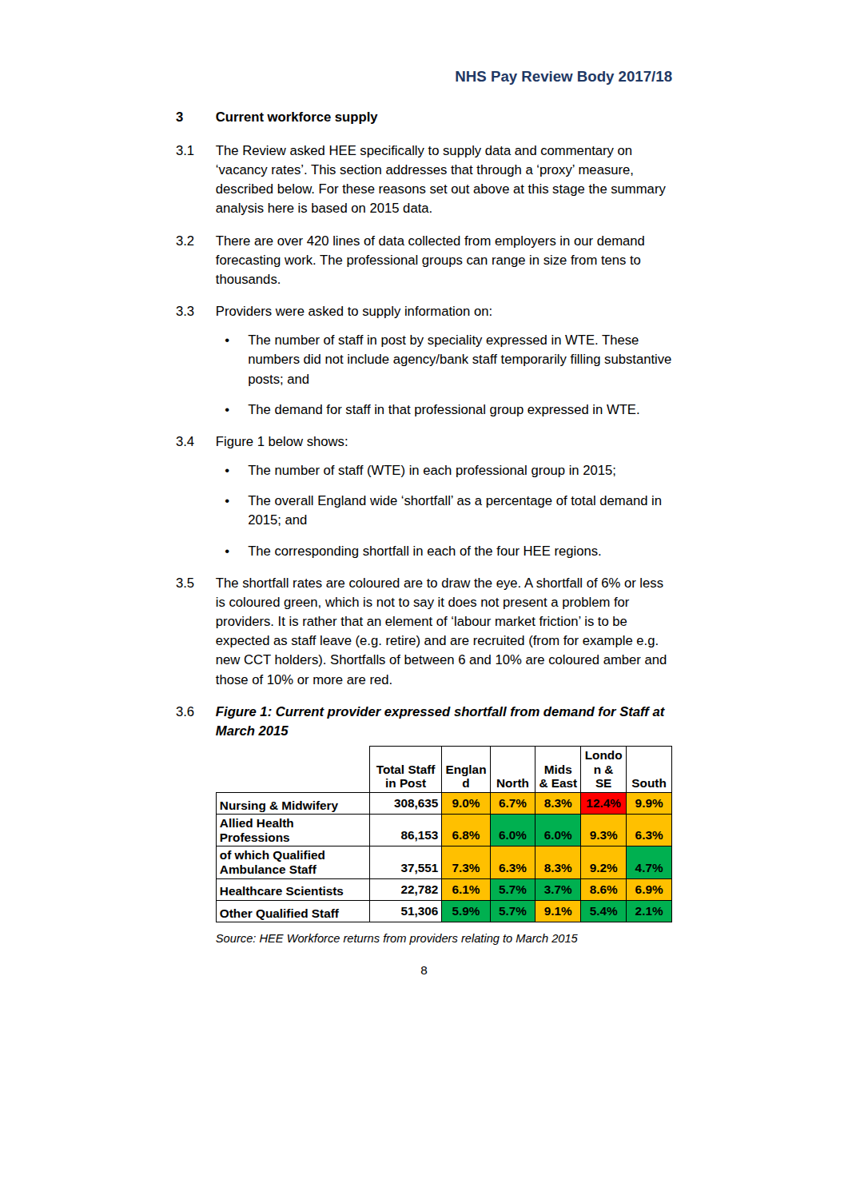NHS Pay Review Body 2017/18
3 Current workforce supply
3.1
The Review asked HEE specifically to supply data and commentary on ‘vacancy rates’. This section addresses that through a ‘proxy’ measure, described below. For these reasons set out above at this stage the summary analysis here is based on 2015 data.
3.2
There are over 420 lines of data collected from employers in our demand forecasting work. The professional groups can range in size from tens to thousands.
3.3
Providers were asked to supply information on:
The number of staff in post by speciality expressed in WTE. These numbers did not include agency/bank staff temporarily filling substantive posts; and
The demand for staff in that professional group expressed in WTE.
3.4
Figure 1 below shows:
The number of staff (WTE) in each professional group in 2015;
The overall England wide ‘shortfall’ as a percentage of total demand in 2015; and
The corresponding shortfall in each of the four HEE regions.
3.5
The shortfall rates are coloured are to draw the eye. A shortfall of 6% or less is coloured green, which is not to say it does not present a problem for providers. It is rather that an element of ‘labour market friction’ is to be expected as staff leave (e.g. retire) and are recruited (from for example e.g. new CCT holders). Shortfalls of between 6 and 10% are coloured amber and those of 10% or more are red.
3.6
Figure 1: Current provider expressed shortfall from demand for Staff at March 2015
| | Total Staff in Post | Englan d | North | Mids & East | Londo n & SE | South |
| --- | --- | --- | --- | --- | --- | --- |
| Nursing & Midwifery | 308,635 | 9.0% | 6.7% | 8.3% | 12.4% | 9.9% |
| Allied Health Professions | 86,153 | 6.8% | 6.0% | 6.0% | 9.3% | 6.3% |
| of which Qualified Ambulance Staff | 37,551 | 7.3% | 6.3% | 8.3% | 9.2% | 4.7% |
| Healthcare Scientists | 22,782 | 6.1% | 5.7% | 3.7% | 8.6% | 6.9% |
| Other Qualified Staff | 51,306 | 5.9% | 5.7% | 9.1% | 5.4% | 2.1% |
Source: HEE Workforce returns from providers relating to March 2015
8